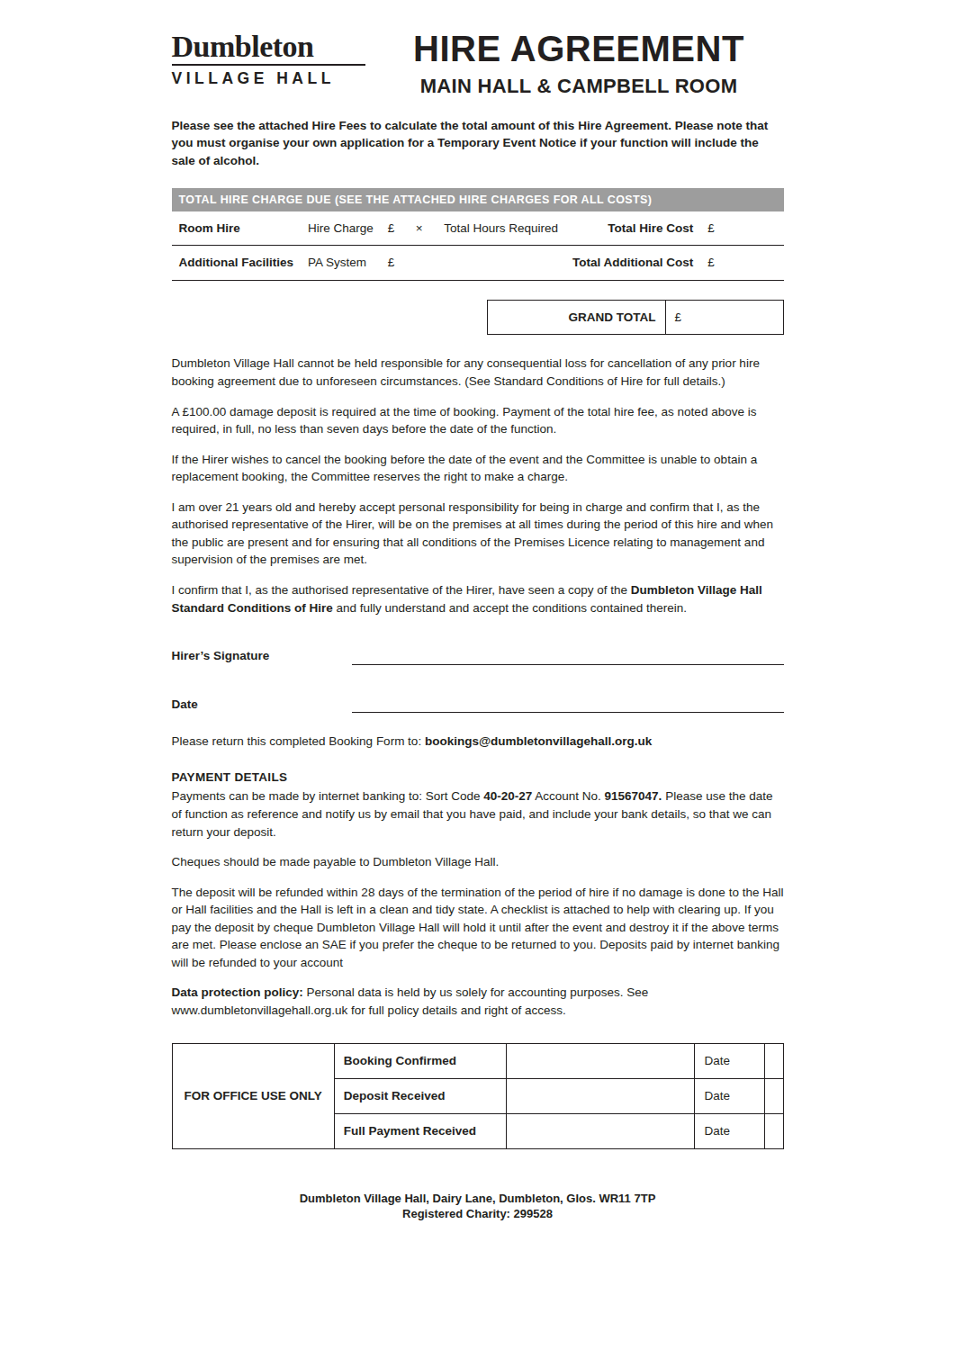Dumbleton
VILLAGE HALL
HIRE AGREEMENT
MAIN HALL & CAMPBELL ROOM
Please see the attached Hire Fees to calculate the total amount of this Hire Agreement. Please note that you must organise your own application for a Temporary Event Notice if your function will include the sale of alcohol.
| TOTAL HIRE CHARGE DUE (SEE THE ATTACHED HIRE CHARGES FOR ALL COSTS) |
| Room Hire | Hire Charge | £ | × | Total Hours Required | Total Hire Cost | £ |
| Additional Facilities | PA System | £ | | | Total Additional Cost | £ |
| GRAND TOTAL | £ |
Dumbleton Village Hall cannot be held responsible for any consequential loss for cancellation of any prior hire booking agreement due to unforeseen circumstances. (See Standard Conditions of Hire for full details.)
A £100.00 damage deposit is required at the time of booking. Payment of the total hire fee, as noted above is required, in full, no less than seven days before the date of the function.
If the Hirer wishes to cancel the booking before the date of the event and the Committee is unable to obtain a replacement booking, the Committee reserves the right to make a charge.
I am over 21 years old and hereby accept personal responsibility for being in charge and confirm that I, as the authorised representative of the Hirer, will be on the premises at all times during the period of this hire and when the public are present and for ensuring that all conditions of the Premises Licence relating to management and supervision of the premises are met.
I confirm that I, as the authorised representative of the Hirer, have seen a copy of the Dumbleton Village Hall Standard Conditions of Hire and fully understand and accept the conditions contained therein.
Hirer’s Signature
Date
Please return this completed Booking Form to: bookings@dumbletonvillagehall.org.uk
PAYMENT DETAILS
Payments can be made by internet banking to: Sort Code 40-20-27 Account No. 91567047. Please use the date of function as reference and notify us by email that you have paid, and include your bank details, so that we can return your deposit.
Cheques should be made payable to Dumbleton Village Hall.
The deposit will be refunded within 28 days of the termination of the period of hire if no damage is done to the Hall or Hall facilities and the Hall is left in a clean and tidy state. A checklist is attached to help with clearing up. If you pay the deposit by cheque Dumbleton Village Hall will hold it until after the event and destroy it if the above terms are met. Please enclose an SAE if you prefer the cheque to be returned to you. Deposits paid by internet banking will be refunded to your account
Data protection policy: Personal data is held by us solely for accounting purposes. See www.dumbletonvillagehall.org.uk for full policy details and right of access.
| FOR OFFICE USE ONLY | Booking Confirmed | | Date | |
| Deposit Received | | Date | |
| Full Payment Received | | Date | |
Dumbleton Village Hall, Dairy Lane, Dumbleton, Glos. WR11 7TP
Registered Charity: 299528